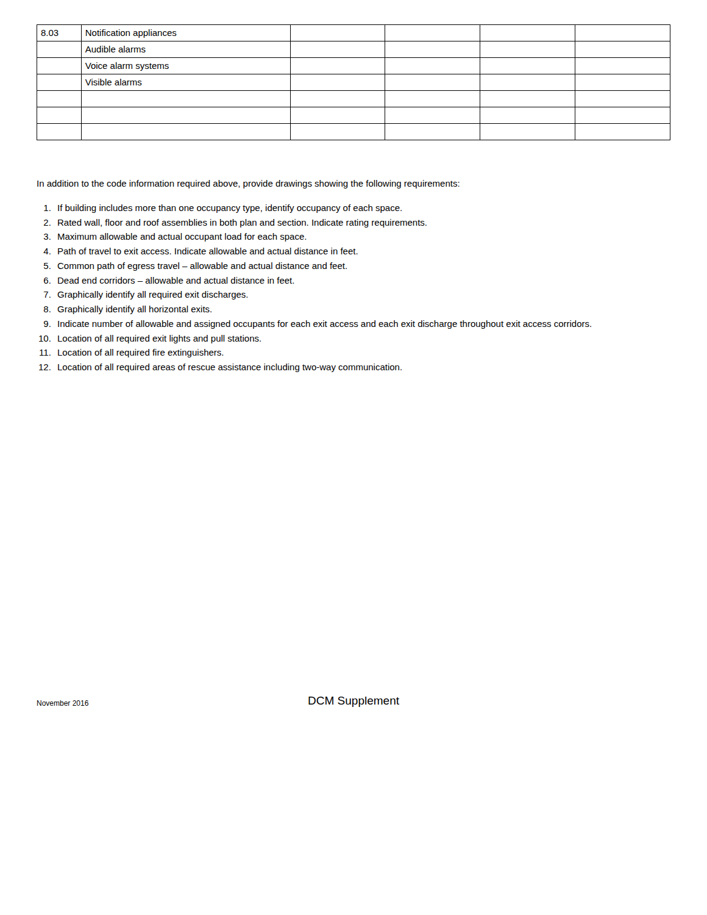| 8.03 | Notification appliances | | | | |
| | Audible alarms | | | | |
| | Voice alarm systems | | | | |
| | Visible alarms | | | | |
In addition to the code information required above, provide drawings showing the following requirements:
If building includes more than one occupancy type, identify occupancy of each space.
Rated wall, floor and roof assemblies in both plan and section. Indicate rating requirements.
Maximum allowable and actual occupant load for each space.
Path of travel to exit access. Indicate allowable and actual distance in feet.
Common path of egress travel – allowable and actual distance and feet.
Dead end corridors – allowable and actual distance in feet.
Graphically identify all required exit discharges.
Graphically identify all horizontal exits.
Indicate number of allowable and assigned occupants for each exit access and each exit discharge throughout exit access corridors.
Location of all required exit lights and pull stations.
Location of all required fire extinguishers.
Location of all required areas of rescue assistance including two-way communication.
November 2016 DCM Supplement